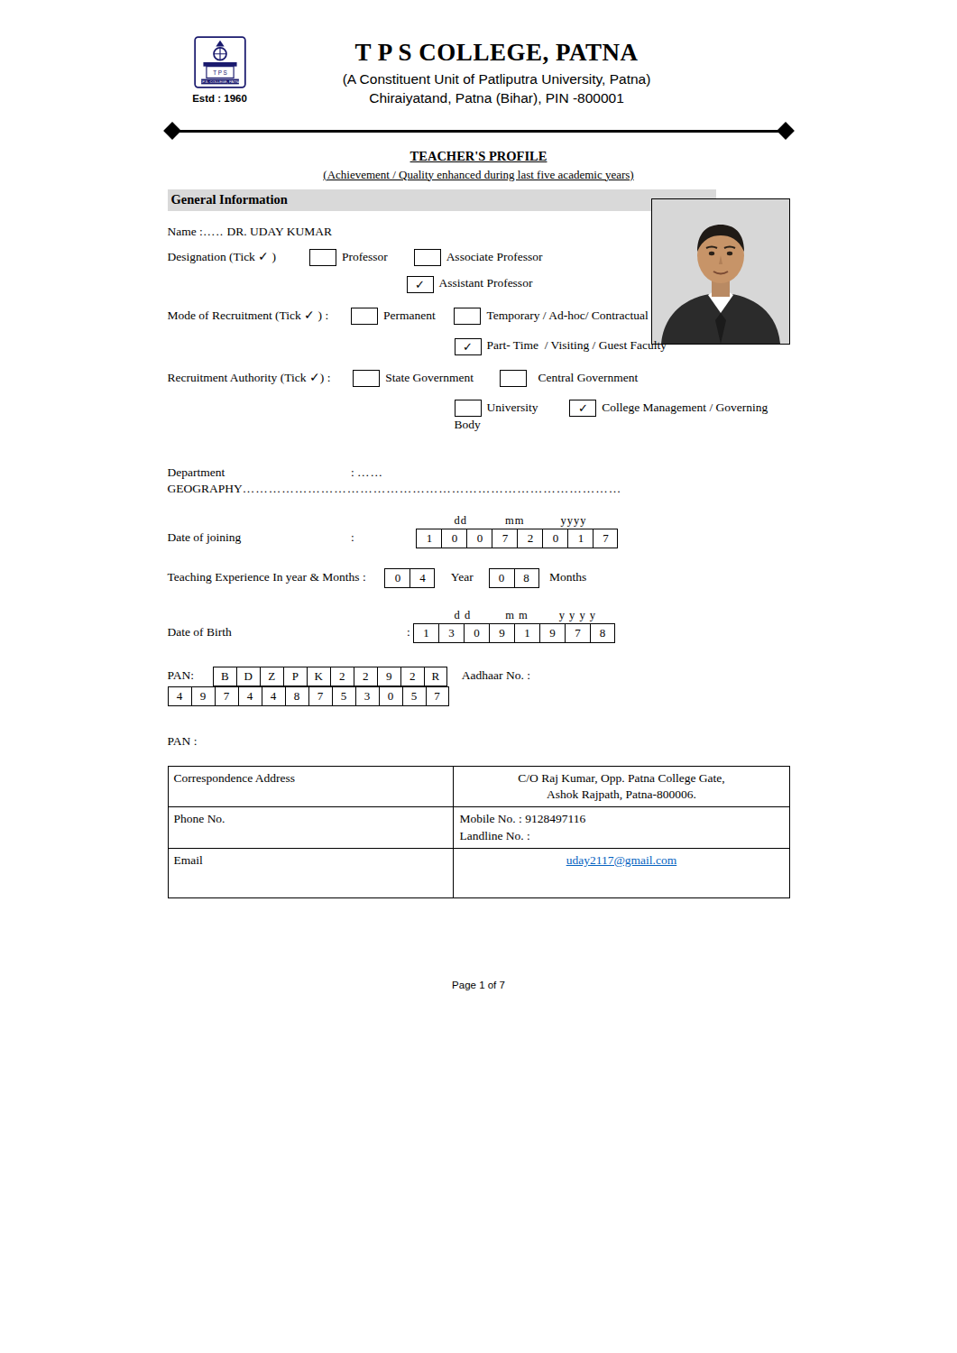T P S T.P.S. COLLEGE, PATNA
Estd : 1960
T P S COLLEGE, PATNA
(A Constituent Unit of Patliputra University, Patna)
Chiraiyatand, Patna (Bihar), PIN -800001
TEACHER'S PROFILE
(Achievement / Quality enhanced during last five academic years)
General Information
Name :….. DR. UDAY KUMAR
Designation (Tick ✓ ) Professor Associate Professor
Assistant Professor
Mode of Recruitment (Tick ✓ ) : Permanent Temporary / Ad-hoc/ Contractual
Part- Time / Visiting / Guest Faculty
Recruitment Authority (Tick ✓) : State Government Central Government
University College Management / Governing Body
Department : ……GEOGRAPHY……………………………………………………………………………
dd mm yyyy
Date of joining : 10072017
Teaching Experience In year & Months : 04 Year 08 Months
d d m m y y y y
Date of Birth : 13091978
PAN: BDZPK 2292 R Aadhaar No. : 497448753057
PAN :
| Correspondence Address | C/O Raj Kumar, Opp. Patna College Gate, Ashok Rajpath, Patna-800006. |
| Phone No. | Mobile No. : 9128497116 Landline No. : |
| Email | uday2117@gmail.com |
Page 1 of 7